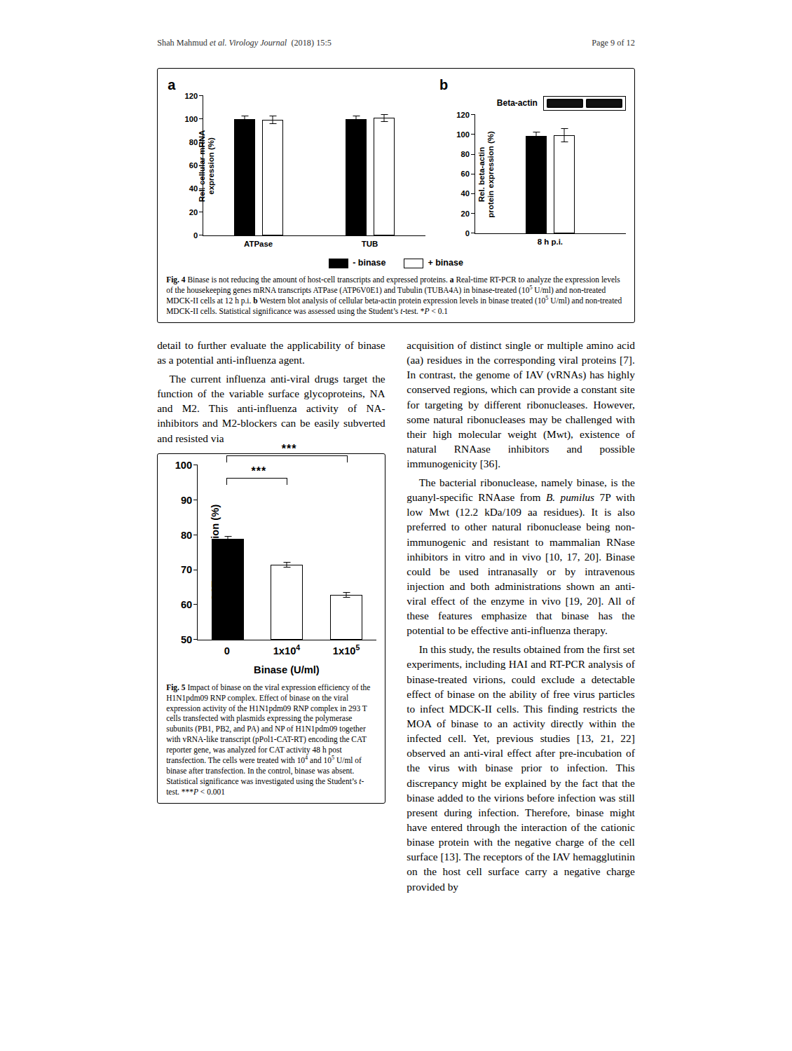Shah Mahmud et al. Virology Journal (2018) 15:5
Page 9 of 12
a
Rel. cellular mRNA
expression (%)
120 100 80 60 40 20 0
ATPase
TUB
b
Beta-actin
Rel. beta-actin
protein expression (%)
120 100 80 60 40 20 0
8 h p.i.
- binase
+ binase
Fig. 4 Binase is not reducing the amount of host-cell transcripts and expressed proteins. a Real-time RT-PCR to analyze the expression levels of the housekeeping genes mRNA transcripts ATPase (ATP6V0E1) and Tubulin (TUBA4A) in binase-treated (105 U/ml) and non-treated MDCK-II cells at 12 h p.i. b Western blot analysis of cellular beta-actin protein expression levels in binase treated (105 U/ml) and non-treated MDCK-II cells. Statistical significance was assessed using the Student’s t-test. *P < 0.1
detail to further evaluate the applicability of binase as a potential anti-influenza agent.
The current influenza anti-viral drugs target the function of the variable surface glycoproteins, NA and M2. This anti-influenza activity of NA-inhibitors and M2-blockers can be easily subverted and resisted via
CAT conversion (%)
100 90 80 70 60 50
***
***
0
1x104
1x105
Binase (U/ml)
Fig. 5 Impact of binase on the viral expression efficiency of the H1N1pdm09 RNP complex. Effect of binase on the viral expression activity of the H1N1pdm09 RNP complex in 293 T cells transfected with plasmids expressing the polymerase subunits (PB1, PB2, and PA) and NP of H1N1pdm09 together with vRNA-like transcript (pPol1-CAT-RT) encoding the CAT reporter gene, was analyzed for CAT activity 48 h post transfection. The cells were treated with 104 and 105 U/ml of binase after transfection. In the control, binase was absent. Statistical significance was investigated using the Student’s t-test. ***P < 0.001
acquisition of distinct single or multiple amino acid (aa) residues in the corresponding viral proteins [7]. In contrast, the genome of IAV (vRNAs) has highly conserved regions, which can provide a constant site for targeting by different ribonucleases. However, some natural ribonucleases may be challenged with their high molecular weight (Mwt), existence of natural RNAase inhibitors and possible immunogenicity [36].
The bacterial ribonuclease, namely binase, is the guanyl-specific RNAase from B. pumilus 7P with low Mwt (12.2 kDa/109 aa residues). It is also preferred to other natural ribonuclease being non-immunogenic and resistant to mammalian RNase inhibitors in vitro and in vivo [10, 17, 20]. Binase could be used intranasally or by intravenous injection and both administrations shown an anti-viral effect of the enzyme in vivo [19, 20]. All of these features emphasize that binase has the potential to be effective anti-influenza therapy.
In this study, the results obtained from the first set experiments, including HAI and RT-PCR analysis of binase-treated virions, could exclude a detectable effect of binase on the ability of free virus particles to infect MDCK-II cells. This finding restricts the MOA of binase to an activity directly within the infected cell. Yet, previous studies [13, 21, 22] observed an anti-viral effect after pre-incubation of the virus with binase prior to infection. This discrepancy might be explained by the fact that the binase added to the virions before infection was still present during infection. Therefore, binase might have entered through the interaction of the cationic binase protein with the negative charge of the cell surface [13]. The receptors of the IAV hemagglutinin on the host cell surface carry a negative charge provided by